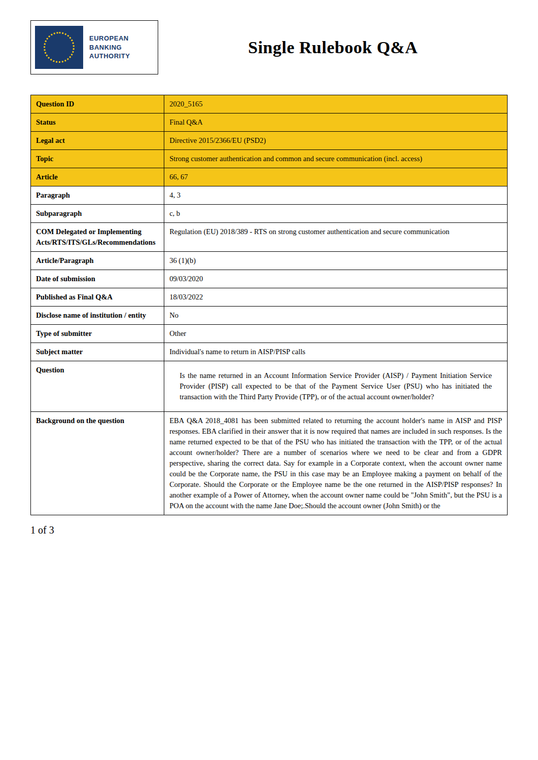EUROPEAN
BANKING
AUTHORITY
Single Rulebook Q&A
| Question ID | 2020_5165 |
| Status | Final Q&A |
| Legal act | Directive 2015/2366/EU (PSD2) |
| Topic | Strong customer authentication and common and secure communication (incl. access) |
| Article | 66, 67 |
| Paragraph | 4, 3 |
| Subparagraph | c, b |
| COM Delegated or Implementing Acts/RTS/ITS/GLs/Recommendations | Regulation (EU) 2018/389 - RTS on strong customer authentication and secure communication |
| Article/Paragraph | 36 (1)(b) |
| Date of submission | 09/03/2020 |
| Published as Final Q&A | 18/03/2022 |
| Disclose name of institution / entity | No |
| Type of submitter | Other |
| Subject matter | Individual's name to return in AISP/PISP calls |
| Question | Is the name returned in an Account Information Service Provider (AISP) / Payment Initiation Service Provider (PISP) call expected to be that of the Payment Service User (PSU) who has initiated the transaction with the Third Party Provide (TPP), or of the actual account owner/holder? |
| Background on the question | EBA Q&A 2018_4081 has been submitted related to returning the account holder's name in AISP and PISP responses. EBA clarified in their answer that it is now required that names are included in such responses. Is the name returned expected to be that of the PSU who has initiated the transaction with the TPP, or of the actual account owner/holder? There are a number of scenarios where we need to be clear and from a GDPR perspective, sharing the correct data. Say for example in a Corporate context, when the account owner name could be the Corporate name, the PSU in this case may be an Employee making a payment on behalf of the Corporate. Should the Corporate or the Employee name be the one returned in the AISP/PISP responses? In another example of a Power of Attorney, when the account owner name could be "John Smith", but the PSU is a POA on the account with the name Jane Doe;.Should the account owner (John Smith) or the |
1 of 3